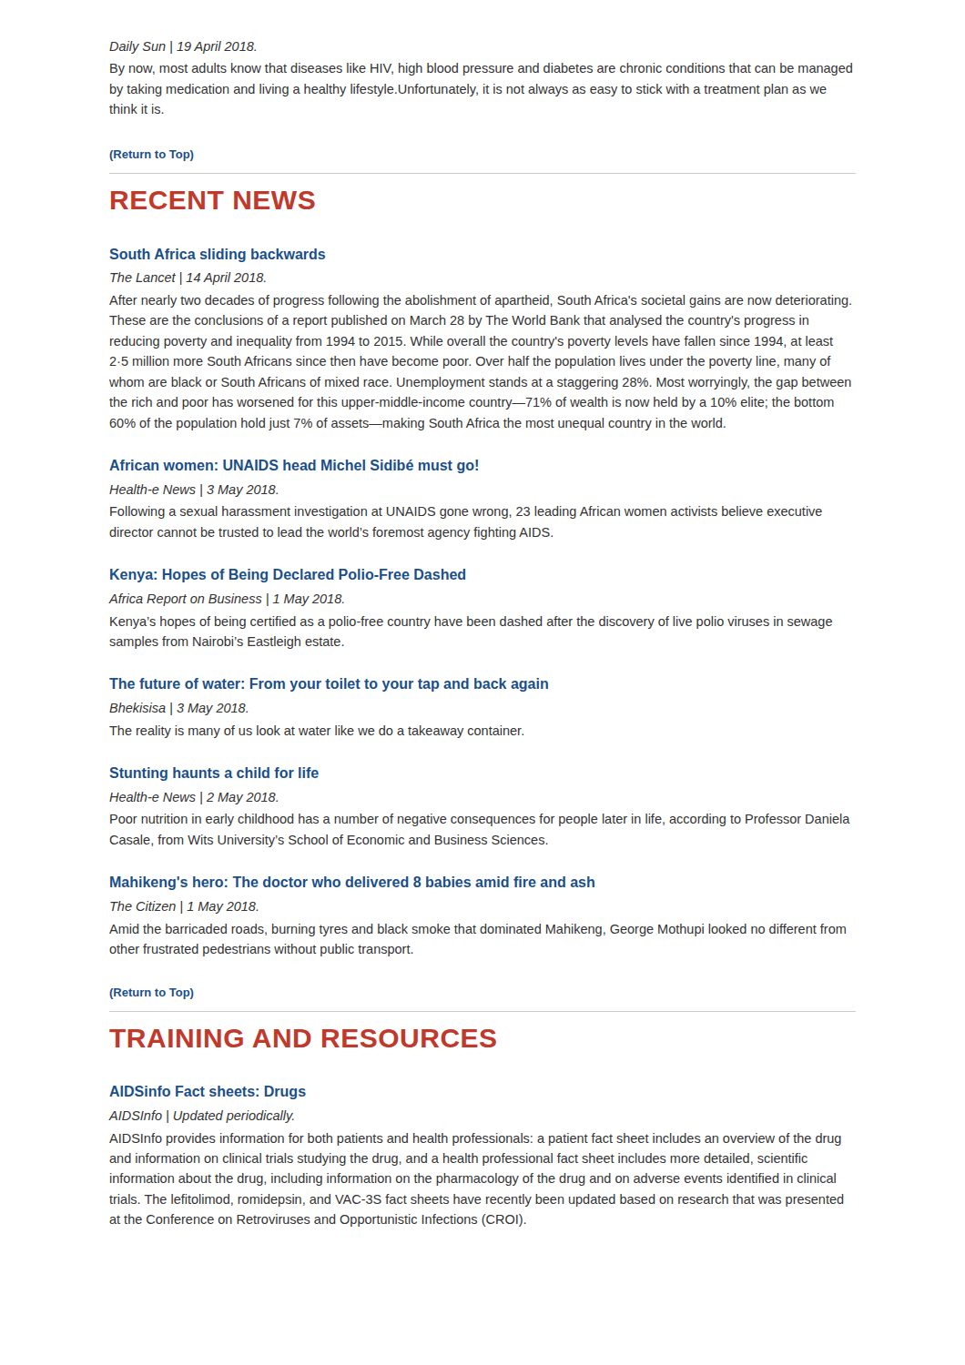Daily Sun | 19 April 2018.
By now, most adults know that diseases like HIV, high blood pressure and diabetes are chronic conditions that can be managed by taking medication and living a healthy lifestyle.Unfortunately, it is not always as easy to stick with a treatment plan as we think it is.
(Return to Top)
RECENT NEWS
South Africa sliding backwards
The Lancet | 14 April 2018.
After nearly two decades of progress following the abolishment of apartheid, South Africa's societal gains are now deteriorating. These are the conclusions of a report published on March 28 by The World Bank that analysed the country's progress in reducing poverty and inequality from 1994 to 2015. While overall the country's poverty levels have fallen since 1994, at least 2·5 million more South Africans since then have become poor. Over half the population lives under the poverty line, many of whom are black or South Africans of mixed race. Unemployment stands at a staggering 28%. Most worryingly, the gap between the rich and poor has worsened for this upper-middle-income country—71% of wealth is now held by a 10% elite; the bottom 60% of the population hold just 7% of assets—making South Africa the most unequal country in the world.
African women: UNAIDS head Michel Sidibé must go!
Health-e News | 3 May 2018.
Following a sexual harassment investigation at UNAIDS gone wrong, 23 leading African women activists believe executive director cannot be trusted to lead the world’s foremost agency fighting AIDS.
Kenya: Hopes of Being Declared Polio-Free Dashed
Africa Report on Business | 1 May 2018.
Kenya’s hopes of being certified as a polio-free country have been dashed after the discovery of live polio viruses in sewage samples from Nairobi’s Eastleigh estate.
The future of water: From your toilet to your tap and back again
Bhekisisa | 3 May 2018.
The reality is many of us look at water like we do a takeaway container.
Stunting haunts a child for life
Health-e News | 2 May 2018.
Poor nutrition in early childhood has a number of negative consequences for people later in life, according to Professor Daniela Casale, from Wits University’s School of Economic and Business Sciences.
Mahikeng's hero: The doctor who delivered 8 babies amid fire and ash
The Citizen | 1 May 2018.
Amid the barricaded roads, burning tyres and black smoke that dominated Mahikeng, George Mothupi looked no different from other frustrated pedestrians without public transport.
(Return to Top)
TRAINING AND RESOURCES
AIDSinfo Fact sheets: Drugs
AIDSInfo | Updated periodically.
AIDSInfo provides information for both patients and health professionals: a patient fact sheet includes an overview of the drug and information on clinical trials studying the drug, and a health professional fact sheet includes more detailed, scientific information about the drug, including information on the pharmacology of the drug and on adverse events identified in clinical trials. The lefitolimod, romidepsin, and VAC-3S fact sheets have recently been updated based on research that was presented at the Conference on Retroviruses and Opportunistic Infections (CROI).